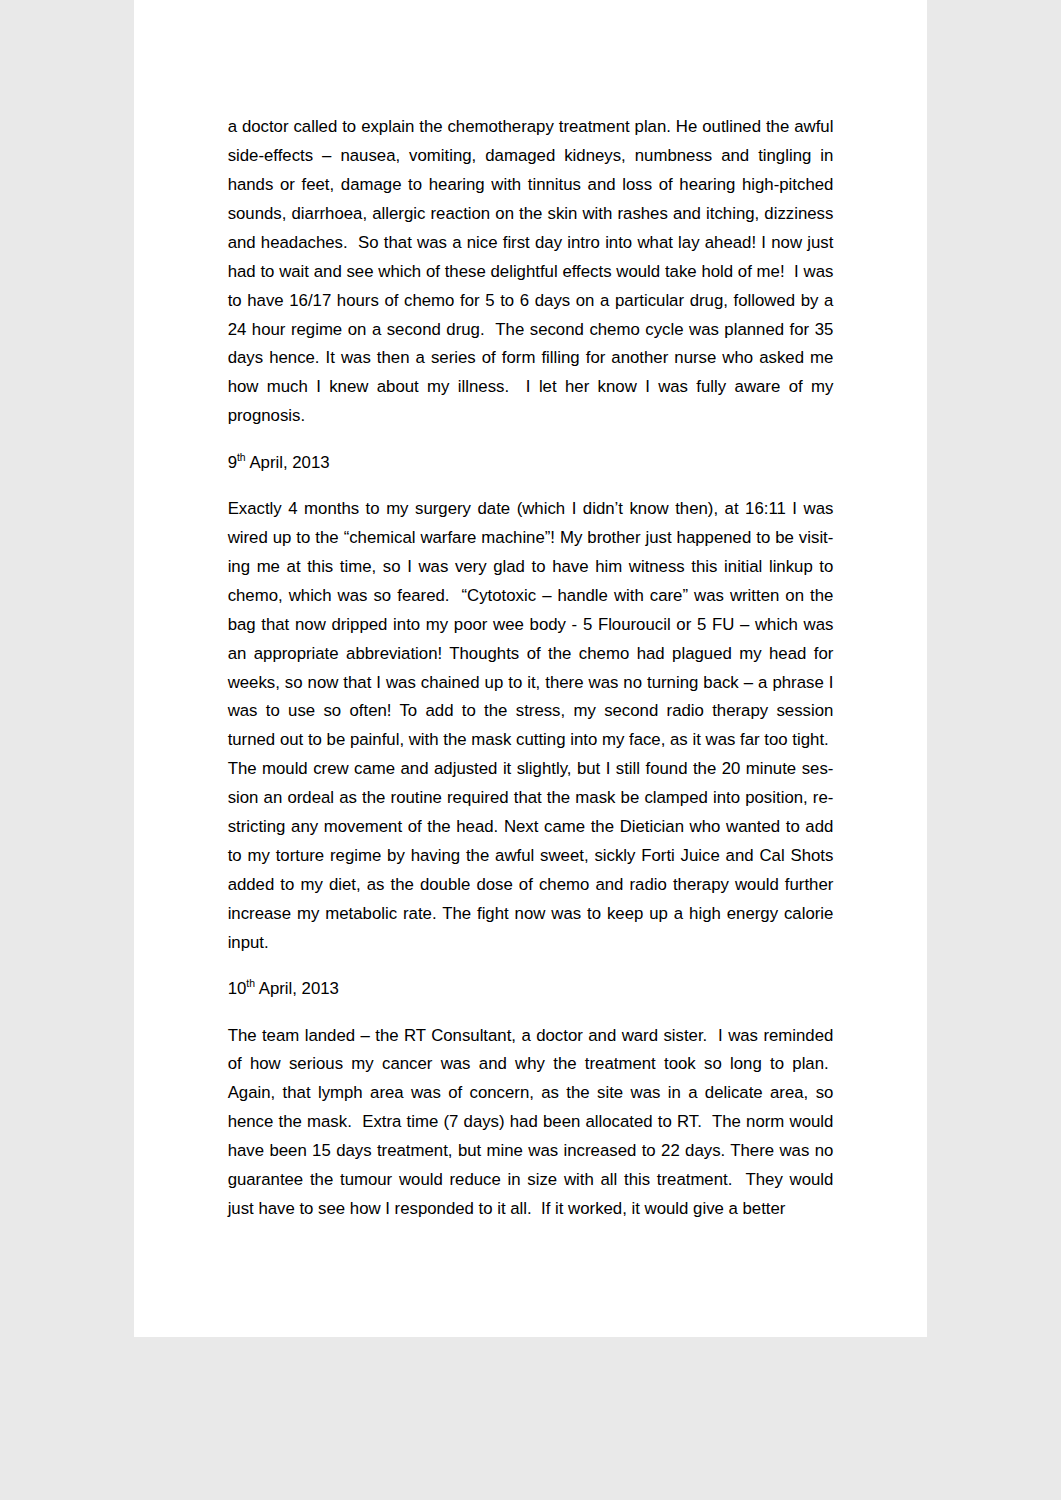a doctor called to explain the chemotherapy treatment plan. He outlined the awful side-effects – nausea, vomiting, damaged kidneys, numbness and tingling in hands or feet, damage to hearing with tinnitus and loss of hearing high-pitched sounds, diarrhoea, allergic reaction on the skin with rashes and itching, dizziness and headaches. So that was a nice first day intro into what lay ahead! I now just had to wait and see which of these delightful effects would take hold of me! I was to have 16/17 hours of chemo for 5 to 6 days on a particular drug, followed by a 24 hour regime on a second drug. The second chemo cycle was planned for 35 days hence. It was then a series of form filling for another nurse who asked me how much I knew about my illness. I let her know I was fully aware of my prognosis.
9th April, 2013
Exactly 4 months to my surgery date (which I didn’t know then), at 16:11 I was wired up to the “chemical warfare machine”! My brother just happened to be visiting me at this time, so I was very glad to have him witness this initial linkup to chemo, which was so feared. “Cytotoxic – handle with care” was written on the bag that now dripped into my poor wee body - 5 Flouroucil or 5 FU – which was an appropriate abbreviation! Thoughts of the chemo had plagued my head for weeks, so now that I was chained up to it, there was no turning back – a phrase I was to use so often! To add to the stress, my second radio therapy session turned out to be painful, with the mask cutting into my face, as it was far too tight. The mould crew came and adjusted it slightly, but I still found the 20 minute session an ordeal as the routine required that the mask be clamped into position, restricting any movement of the head. Next came the Dietician who wanted to add to my torture regime by having the awful sweet, sickly Forti Juice and Cal Shots added to my diet, as the double dose of chemo and radio therapy would further increase my metabolic rate. The fight now was to keep up a high energy calorie input.
10th April, 2013
The team landed – the RT Consultant, a doctor and ward sister. I was reminded of how serious my cancer was and why the treatment took so long to plan. Again, that lymph area was of concern, as the site was in a delicate area, so hence the mask. Extra time (7 days) had been allocated to RT. The norm would have been 15 days treatment, but mine was increased to 22 days. There was no guarantee the tumour would reduce in size with all this treatment. They would just have to see how I responded to it all. If it worked, it would give a better